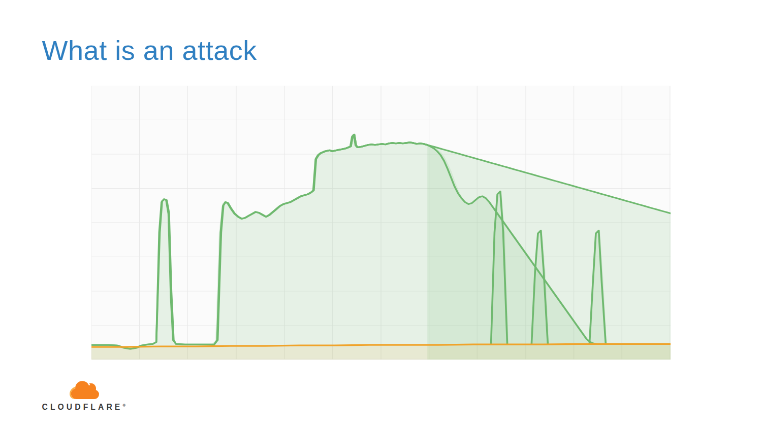What is an attack
CLOUDFLARE®